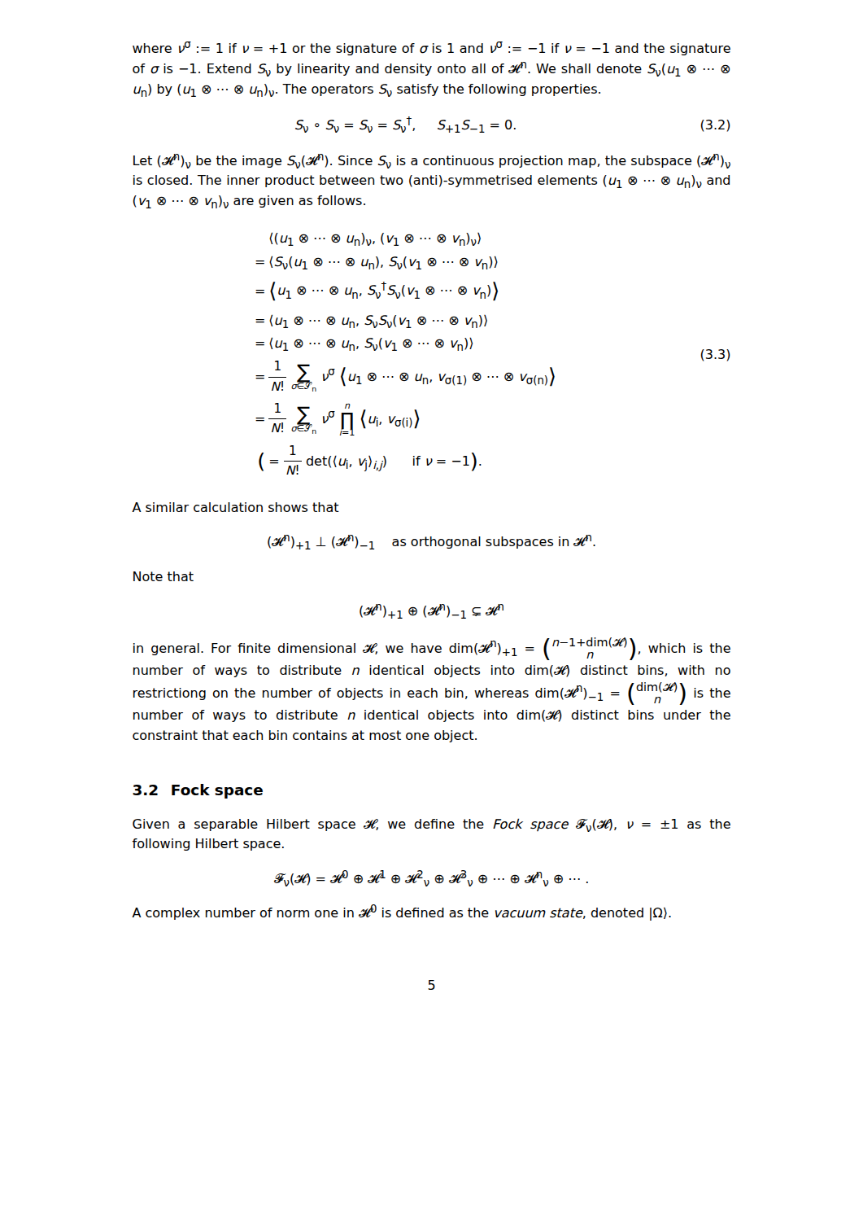where νσ := 1 if ν = +1 or the signature of σ is 1 and νσ := −1 if ν = −1 and the signature of σ is −1. Extend Sν by linearity and density onto all of 𝓗n. We shall denote Sν(u1 ⊗ ⋯ ⊗ un) by (u1 ⊗ ⋯ ⊗ un)ν. The operators Sν satisfy the following properties.
Sν ∘ Sν = Sν = Sν†, S+1S−1 = 0.
(3.2)
Let (𝓗n)ν be the image Sν(𝓗n). Since Sν is a continuous projection map, the subspace (𝓗n)ν is closed. The inner product between two (anti)-symmetrised elements (u1 ⊗ ⋯ ⊗ un)ν and (v1 ⊗ ⋯ ⊗ vn)ν are given as follows.
| | ⟨( u 1 ⊗ ⋯ ⊗ u n ) ν , ( v 1 ⊗ ⋯ ⊗ v n ) ν ⟩ |
| = | ⟨ S ν ( u 1 ⊗ ⋯ ⊗ u n ), S ν ( v 1 ⊗ ⋯ ⊗ v n )⟩ |
| = | ⟨ u 1 ⊗ ⋯ ⊗ u n , S ν † S ν ( v 1 ⊗ ⋯ ⊗ v n ) ⟩ |
| = | ⟨ u 1 ⊗ ⋯ ⊗ u n , S ν S ν ( v 1 ⊗ ⋯ ⊗ v n )⟩ |
| = | ⟨ u 1 ⊗ ⋯ ⊗ u n , S ν ( v 1 ⊗ ⋯ ⊗ v n )⟩ |
| = | 1 N ! ∑ σ ∈𝒮 n ν σ ⟨ u 1 ⊗ ⋯ ⊗ u n , v σ(1) ⊗ ⋯ ⊗ v σ(n) ⟩ |
| = | 1 N ! ∑ σ ∈𝒮 n ν σ n ∏ i =1 ⟨ u i , v σ(i) ⟩ |
| ( | = 1 N ! det(⟨ u i , v j ⟩ i , j ) if ν = −1 ) . |
(3.3)
A similar calculation shows that
(𝓗n)+1 ⊥ (𝓗n)−1 as orthogonal subspaces in 𝓗n.
Note that
(𝓗n)+1 ⊕ (𝓗n)−1 ⊊ 𝓗n
in general. For finite dimensional 𝓗, we have dim(𝓗n)+1 = (n−1+dim(𝓗) n), which is the number of ways to distribute n identical objects into dim(𝓗) distinct bins, with no restrictiong on the number of objects in each bin, whereas dim(𝓗n)−1 = (dim(𝓗) n) is the number of ways to distribute n identical objects into dim(𝓗) distinct bins under the constraint that each bin contains at most one object.
3.2 Fock space
Given a separable Hilbert space 𝓗, we define the Fock space 𝓕ν(𝓗), ν = ±1 as the following Hilbert space.
𝓕ν(𝓗) = 𝓗0 ⊕ 𝓗1 ⊕ 𝓗2ν ⊕ 𝓗3ν ⊕ ⋯ ⊕ 𝓗nν ⊕ ⋯ .
A complex number of norm one in 𝓗0 is defined as the vacuum state, denoted |Ω⟩.
5